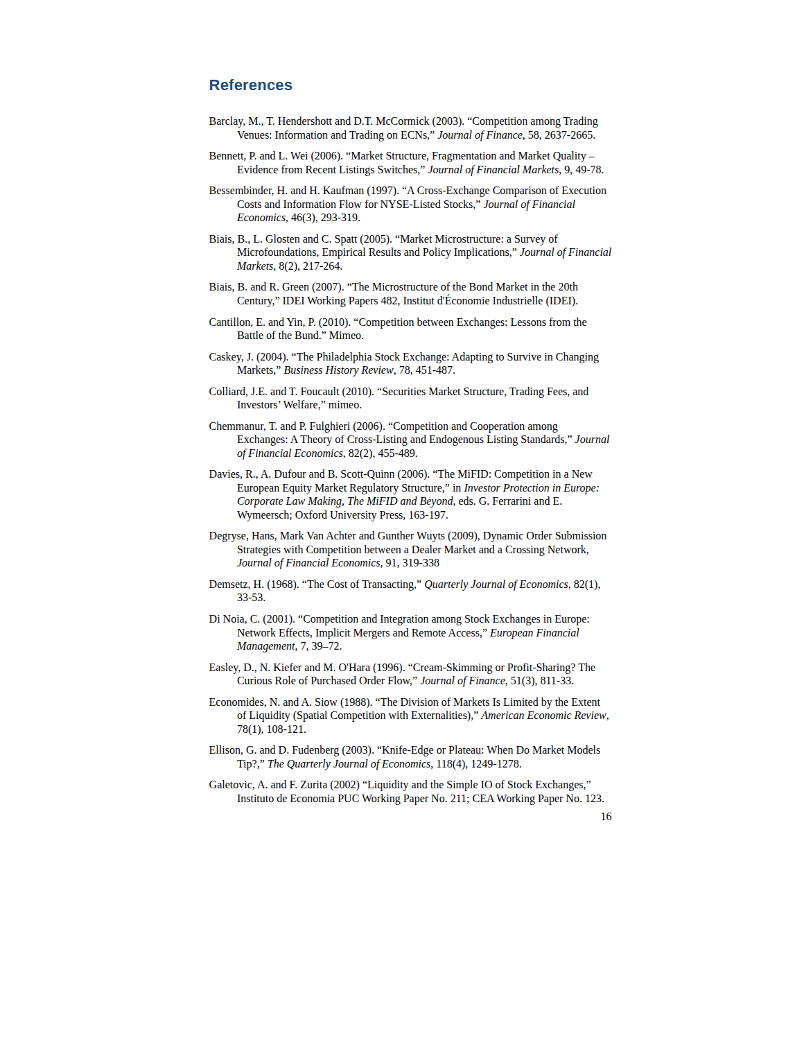References
Barclay, M., T. Hendershott and D.T. McCormick (2003). “Competition among Trading Venues: Information and Trading on ECNs,” Journal of Finance, 58, 2637-2665.
Bennett, P. and L. Wei (2006). “Market Structure, Fragmentation and Market Quality – Evidence from Recent Listings Switches,” Journal of Financial Markets, 9, 49-78.
Bessembinder, H. and H. Kaufman (1997). “A Cross-Exchange Comparison of Execution Costs and Information Flow for NYSE-Listed Stocks,” Journal of Financial Economics, 46(3), 293-319.
Biais, B., L. Glosten and C. Spatt (2005). “Market Microstructure: a Survey of Microfoundations, Empirical Results and Policy Implications,” Journal of Financial Markets, 8(2), 217-264.
Biais, B. and R. Green (2007). “The Microstructure of the Bond Market in the 20th Century,” IDEI Working Papers 482, Institut d'Économie Industrielle (IDEI).
Cantillon, E. and Yin, P. (2010). “Competition between Exchanges: Lessons from the Battle of the Bund.” Mimeo.
Caskey, J. (2004). “The Philadelphia Stock Exchange: Adapting to Survive in Changing Markets,” Business History Review, 78, 451-487.
Colliard, J.E. and T. Foucault (2010). “Securities Market Structure, Trading Fees, and Investors’ Welfare,” mimeo.
Chemmanur, T. and P. Fulghieri (2006). “Competition and Cooperation among Exchanges: A Theory of Cross-Listing and Endogenous Listing Standards,” Journal of Financial Economics, 82(2), 455-489.
Davies, R., A. Dufour and B. Scott-Quinn (2006). “The MiFID: Competition in a New European Equity Market Regulatory Structure,” in Investor Protection in Europe: Corporate Law Making, The MiFID and Beyond, eds. G. Ferrarini and E. Wymeersch; Oxford University Press, 163-197.
Degryse, Hans, Mark Van Achter and Gunther Wuyts (2009), Dynamic Order Submission Strategies with Competition between a Dealer Market and a Crossing Network, Journal of Financial Economics, 91, 319-338
Demsetz, H. (1968). “The Cost of Transacting,” Quarterly Journal of Economics, 82(1), 33-53.
Di Noia, C. (2001). “Competition and Integration among Stock Exchanges in Europe: Network Effects, Implicit Mergers and Remote Access,” European Financial Management, 7, 39–72.
Easley, D., N. Kiefer and M. O'Hara (1996). “Cream-Skimming or Profit-Sharing? The Curious Role of Purchased Order Flow,” Journal of Finance, 51(3), 811-33.
Economides, N. and A. Siow (1988). “The Division of Markets Is Limited by the Extent of Liquidity (Spatial Competition with Externalities),” American Economic Review, 78(1), 108-121.
Ellison, G. and D. Fudenberg (2003). “Knife-Edge or Plateau: When Do Market Models Tip?,” The Quarterly Journal of Economics, 118(4), 1249-1278.
Galetovic, A. and F. Zurita (2002) “Liquidity and the Simple IO of Stock Exchanges,” Instituto de Economia PUC Working Paper No. 211; CEA Working Paper No. 123.
16